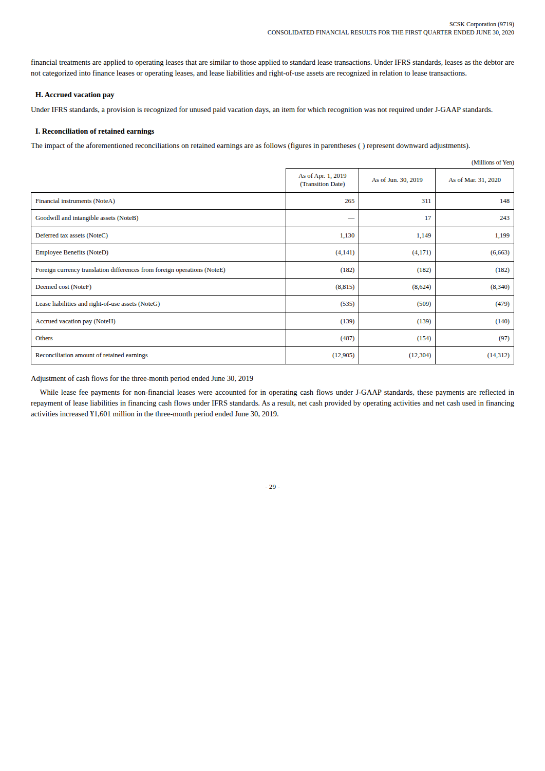SCSK Corporation (9719)
CONSOLIDATED FINANCIAL RESULTS FOR THE FIRST QUARTER ENDED JUNE 30, 2020
financial treatments are applied to operating leases that are similar to those applied to standard lease transactions. Under IFRS standards, leases as the debtor are not categorized into finance leases or operating leases, and lease liabilities and right-of-use assets are recognized in relation to lease transactions.
H. Accrued vacation pay
Under IFRS standards, a provision is recognized for unused paid vacation days, an item for which recognition was not required under J-GAAP standards.
I. Reconciliation of retained earnings
The impact of the aforementioned reconciliations on retained earnings are as follows (figures in parentheses ( ) represent downward adjustments).
(Millions of Yen)
| | As of Apr. 1, 2019 (Transition Date) | As of Jun. 30, 2019 | As of Mar. 31, 2020 |
| --- | --- | --- | --- |
| Financial instruments (NoteA) | 265 | 311 | 148 |
| Goodwill and intangible assets (NoteB) | — | 17 | 243 |
| Deferred tax assets (NoteC) | 1,130 | 1,149 | 1,199 |
| Employee Benefits (NoteD) | (4,141) | (4,171) | (6,663) |
| Foreign currency translation differences from foreign operations (NoteE) | (182) | (182) | (182) |
| Deemed cost (NoteF) | (8,815) | (8,624) | (8,340) |
| Lease liabilities and right-of-use assets (NoteG) | (535) | (509) | (479) |
| Accrued vacation pay (NoteH) | (139) | (139) | (140) |
| Others | (487) | (154) | (97) |
| Reconciliation amount of retained earnings | (12,905) | (12,304) | (14,312) |
Adjustment of cash flows for the three-month period ended June 30, 2019
While lease fee payments for non-financial leases were accounted for in operating cash flows under J-GAAP standards, these payments are reflected in repayment of lease liabilities in financing cash flows under IFRS standards. As a result, net cash provided by operating activities and net cash used in financing activities increased ¥1,601 million in the three-month period ended June 30, 2019.
- 29 -